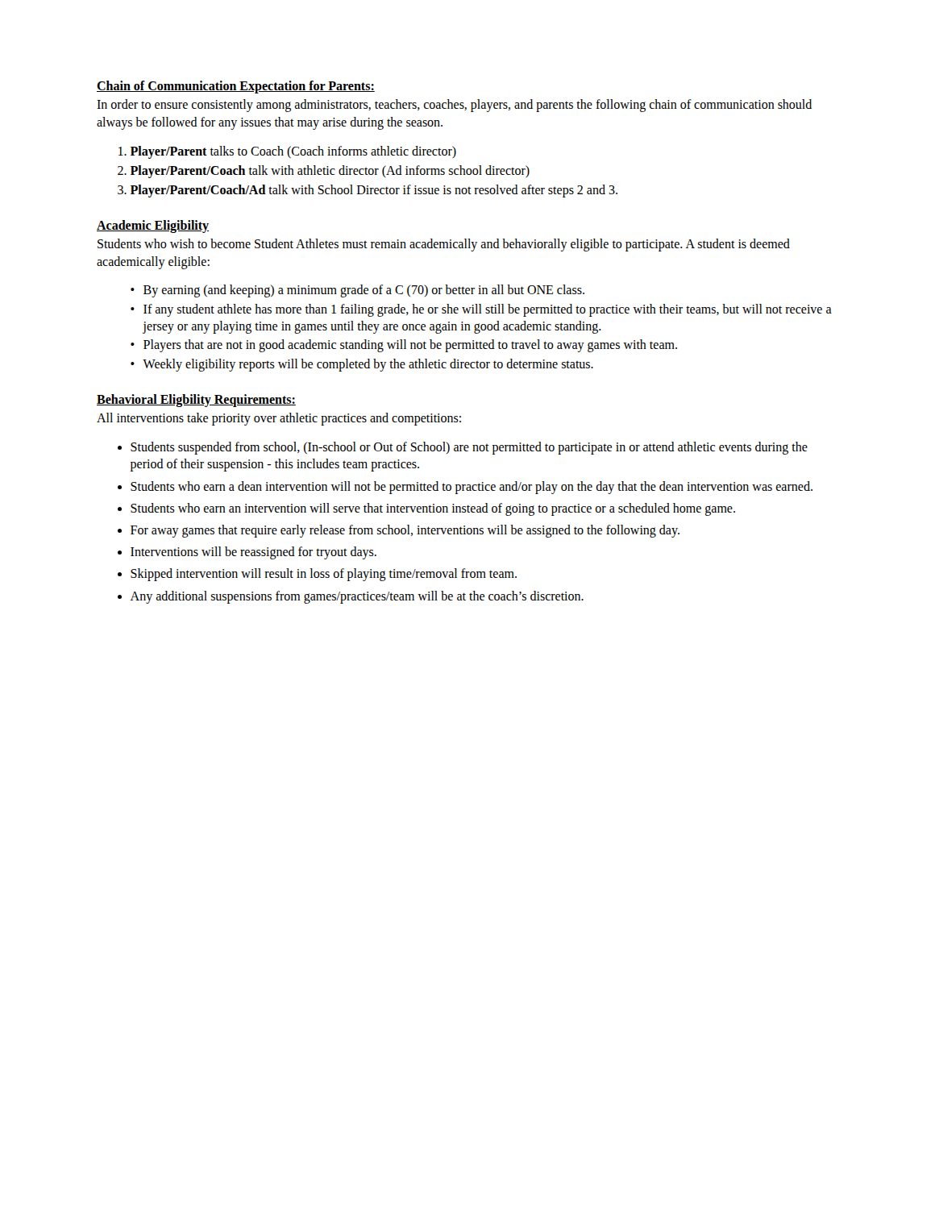Chain of Communication Expectation for Parents:
In order to ensure consistently among administrators, teachers, coaches, players, and parents the following chain of communication should always be followed for any issues that may arise during the season.
Player/Parent talks to Coach (Coach informs athletic director)
Player/Parent/Coach talk with athletic director (Ad informs school director)
Player/Parent/Coach/Ad talk with School Director if issue is not resolved after steps 2 and 3.
Academic Eligibility
Students who wish to become Student Athletes must remain academically and behaviorally eligible to participate. A student is deemed academically eligible:
By earning (and keeping) a minimum grade of a C (70) or better in all but ONE class.
If any student athlete has more than 1 failing grade, he or she will still be permitted to practice with their teams, but will not receive a jersey or any playing time in games until they are once again in good academic standing.
Players that are not in good academic standing will not be permitted to travel to away games with team.
Weekly eligibility reports will be completed by the athletic director to determine status.
Behavioral Eligbility Requirements:
All interventions take priority over athletic practices and competitions:
Students suspended from school, (In-school or Out of School) are not permitted to participate in or attend athletic events during the period of their suspension - this includes team practices.
Students who earn a dean intervention will not be permitted to practice and/or play on the day that the dean intervention was earned.
Students who earn an intervention will serve that intervention instead of going to practice or a scheduled home game.
For away games that require early release from school, interventions will be assigned to the following day.
Interventions will be reassigned for tryout days.
Skipped intervention will result in loss of playing time/removal from team.
Any additional suspensions from games/practices/team will be at the coach’s discretion.